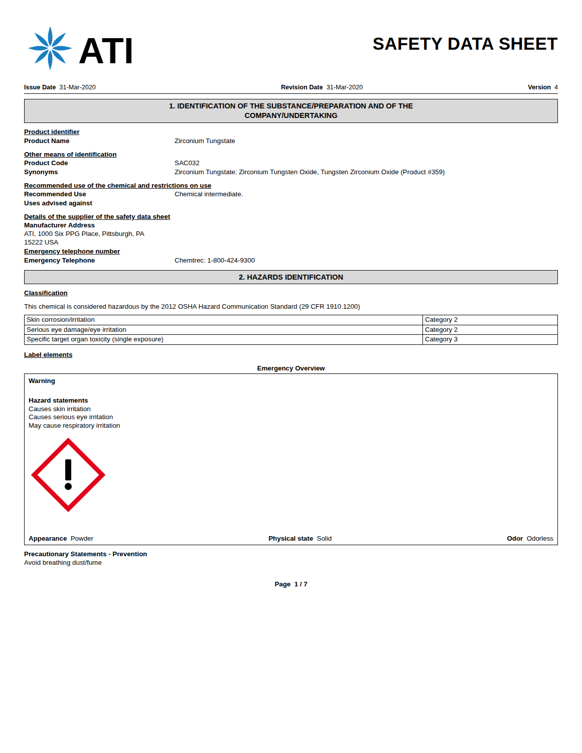ATI
SAFETY DATA SHEET
Issue Date 31-Mar-2020
Revision Date 31-Mar-2020
Version 4
1. IDENTIFICATION OF THE SUBSTANCE/PREPARATION AND OF THE
COMPANY/UNDERTAKING
Product identifier
Product Name
Zirconium Tungstate
Other means of identification
Product Code
SAC032
Synonyms
Zirconium Tungstate: Zirconium Tungsten Oxide, Tungsten Zirconium Oxide (Product #359)
Recommended use of the chemical and restrictions on use
Recommended Use
Chemical intermediate.
Uses advised against
Details of the supplier of the safety data sheet
Manufacturer Address
ATI, 1000 Six PPG Place, Pittsburgh, PA
15222 USA
Emergency telephone number
Emergency Telephone
Chemtrec: 1-800-424-9300
2. HAZARDS IDENTIFICATION
Classification
This chemical is considered hazardous by the 2012 OSHA Hazard Communication Standard (29 CFR 1910.1200)
| Skin corrosion/irritation | Category 2 |
| Serious eye damage/eye irritation | Category 2 |
| Specific target organ toxicity (single exposure) | Category 3 |
Label elements
Emergency Overview
Warning
Hazard statements
Causes skin irritation
Causes serious eye irritation
May cause respiratory irritation
Appearance Powder Physical state Solid Odor Odorless
Precautionary Statements - Prevention
Avoid breathing dust/fume
Page 1 / 7